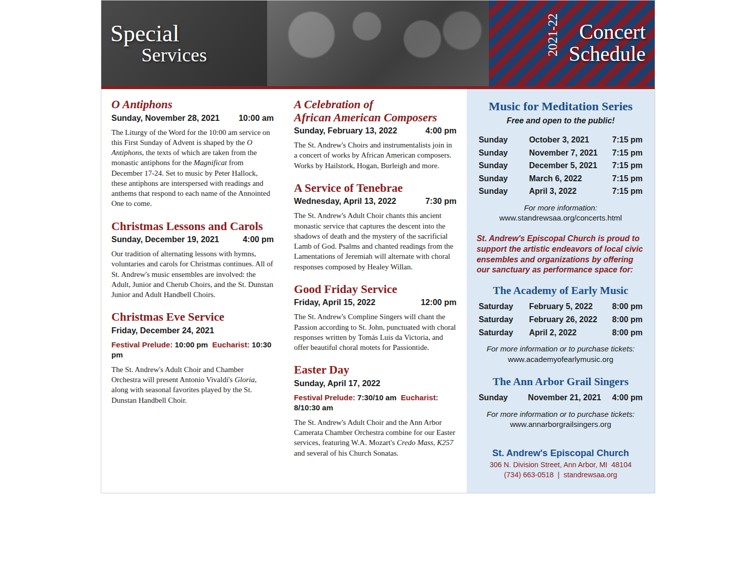SpecialServices
2021-22 Concert
Schedule
O Antiphons
Sunday, November 28, 202110:00 am
The Liturgy of the Word for the 10:00 am service on this First Sunday of Advent is shaped by the O Antiphons, the texts of which are taken from the monastic antiphons for the Magnificat from December 17-24. Set to music by Peter Hallock, these antiphons are interspersed with readings and anthems that respond to each name of the Annointed One to come.
Christmas Lessons and Carols
Sunday, December 19, 20214:00 pm
Our tradition of alternating lessons with hymns, voluntaries and carols for Christmas continues. All of St. Andrew's music ensembles are involved: the Adult, Junior and Cherub Choirs, and the St. Dunstan Junior and Adult Handbell Choirs.
Christmas Eve Service
Friday, December 24, 2021
Festival Prelude: 10:00 pm Eucharist: 10:30 pm
The St. Andrew's Adult Choir and Chamber Orchestra will present Antonio Vivaldi's Gloria, along with seasonal favorites played by the St. Dunstan Handbell Choir.
A Celebration of
African American Composers
Sunday, February 13, 20224:00 pm
The St. Andrew's Choirs and instrumentalists join in a concert of works by African American composers. Works by Hailstork, Hogan, Burleigh and more.
A Service of Tenebrae
Wednesday, April 13, 20227:30 pm
The St. Andrew's Adult Choir chants this ancient monastic service that captures the descent into the shadows of death and the mystery of the sacrificial Lamb of God. Psalms and chanted readings from the Lamentations of Jeremiah will alternate with choral responses composed by Healey Willan.
Good Friday Service
Friday, April 15, 202212:00 pm
The St. Andrew's Compline Singers will chant the Passion according to St. John, punctuated with choral responses written by Tomás Luis da Victoria, and offer beautiful choral motets for Passiontide.
Easter Day
Sunday, April 17, 2022
Festival Prelude: 7:30/10 am Eucharist: 8/10:30 am
The St. Andrew's Adult Choir and the Ann Arbor Camerata Chamber Orchestra combine for our Easter services, featuring W.A. Mozart's Credo Mass, K257 and several of his Church Sonatas.
Music for Meditation Series
Free and open to the public!
| Sunday | October 3, 2021 | 7:15 pm |
| Sunday | November 7, 2021 | 7:15 pm |
| Sunday | December 5, 2021 | 7:15 pm |
| Sunday | March 6, 2022 | 7:15 pm |
| Sunday | April 3, 2022 | 7:15 pm |
For more information:
www.standrewsaa.org/concerts.html
St. Andrew's Episcopal Church is proud to support the artistic endeavors of local civic ensembles and organizations by offering our sanctuary as performance space for:
The Academy of Early Music
| Saturday | February 5, 2022 | 8:00 pm |
| Saturday | February 26, 2022 | 8:00 pm |
| Saturday | April 2, 2022 | 8:00 pm |
For more information or to purchase tickets:
www.academyofearlymusic.org
The Ann Arbor Grail Singers
| Sunday | November 21, 2021 | 4:00 pm |
For more information or to purchase tickets:
www.annarborgrailsingers.org
St. Andrew's Episcopal Church
306 N. Division Street, Ann Arbor, MI 48104
(734) 663-0518 | standrewsaa.org